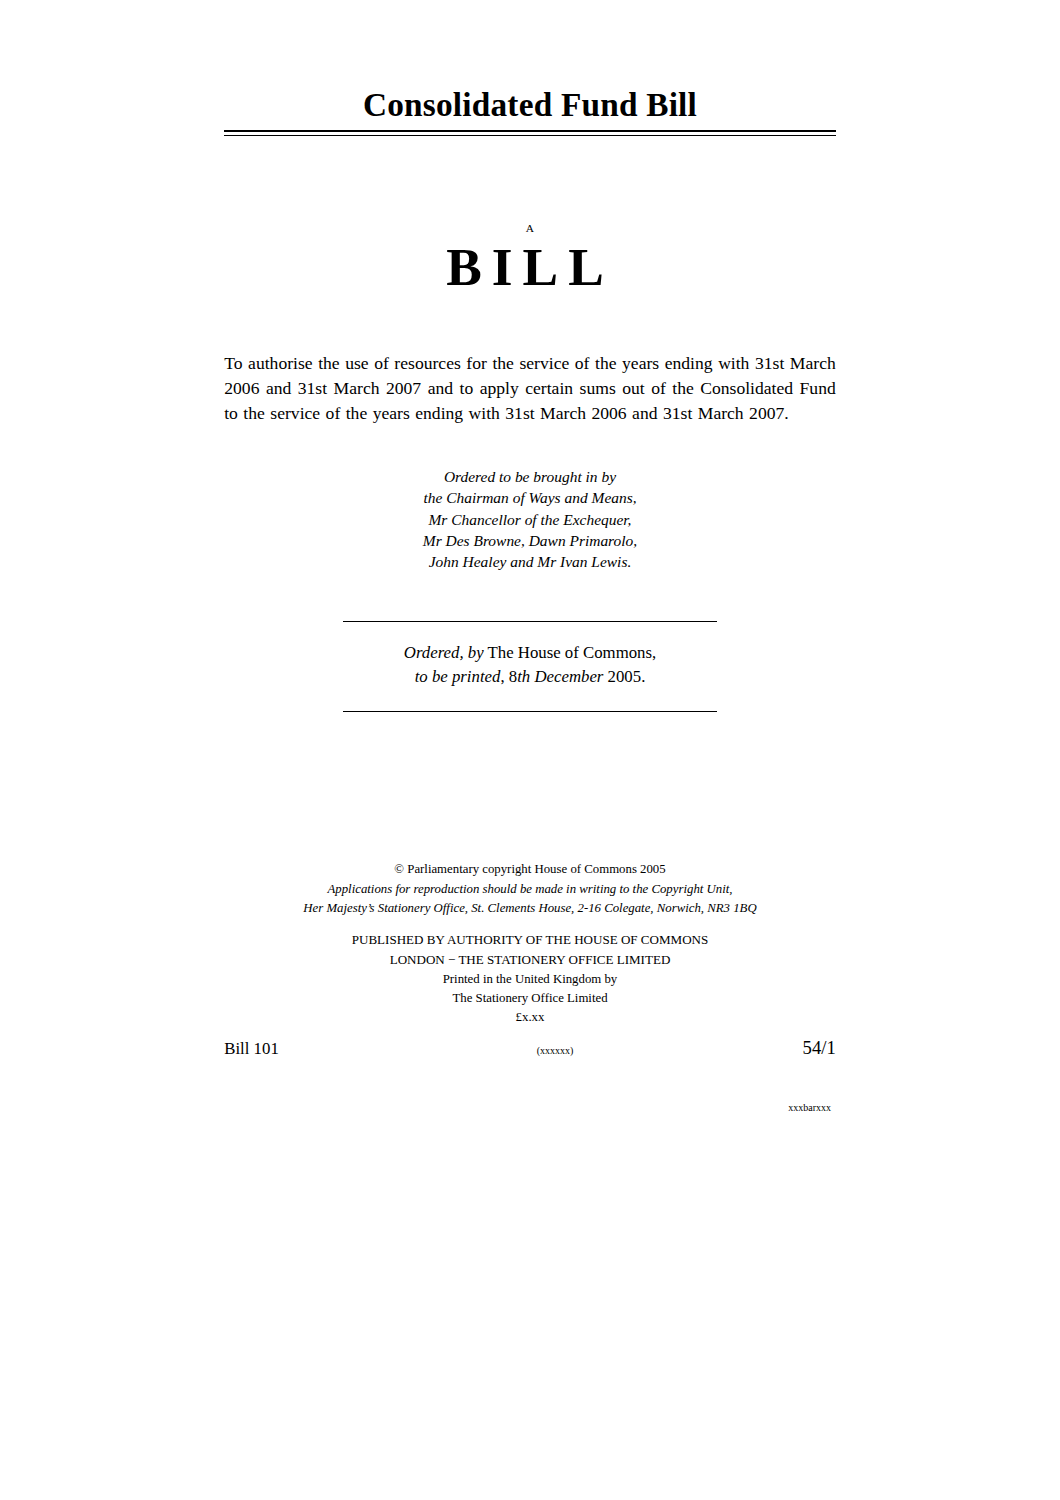Consolidated Fund Bill
A
BILL
To authorise the use of resources for the service of the years ending with 31st March 2006 and 31st March 2007 and to apply certain sums out of the Consolidated Fund to the service of the years ending with 31st March 2006 and 31st March 2007.
Ordered to be brought in by
the Chairman of Ways and Means,
Mr Chancellor of the Exchequer,
Mr Des Browne, Dawn Primarolo,
John Healey and Mr Ivan Lewis.
Ordered, by The House of Commons,
to be printed, 8th December 2005.
© Parliamentary copyright House of Commons 2005
Applications for reproduction should be made in writing to the Copyright Unit,
Her Majesty’s Stationery Office, St. Clements House, 2-16 Colegate, Norwich, NR3 1BQ
PUBLISHED BY AUTHORITY OF THE HOUSE OF COMMONS
LONDON − THE STATIONERY OFFICE LIMITED
Printed in the United Kingdom by
The Stationery Office Limited
£x.xx
Bill 101
(xxxxxx)
54/1
xxxbarxxx